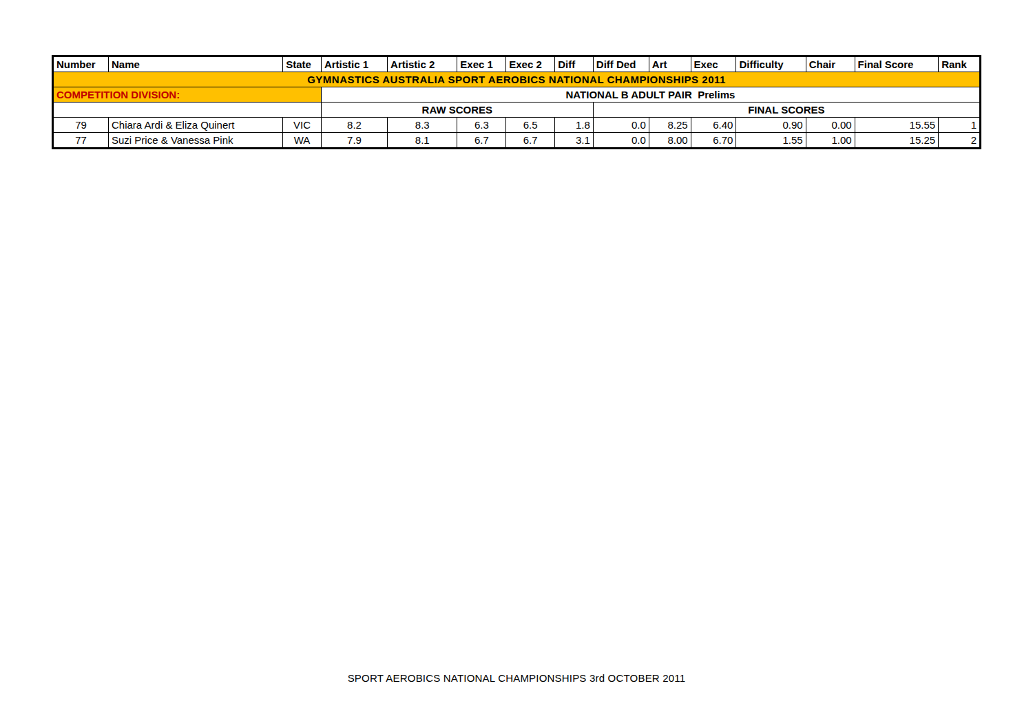| GYMNASTICS AUSTRALIA SPORT AEROBICS NATIONAL CHAMPIONSHIPS 2011 |
| COMPETITION DIVISION: | NATIONAL B ADULT PAIR Prelims |
| | RAW SCORES | FINAL SCORES |
| Number | Name | State | Artistic 1 | Artistic 2 | Exec 1 | Exec 2 | Diff | Diff Ded | Art | Exec | Difficulty | Chair | Final Score | Rank |
| 79 | Chiara Ardi & Eliza Quinert | VIC | 8.2 | 8.3 | 6.3 | 6.5 | 1.8 | 0.0 | 8.25 | 6.40 | 0.90 | 0.00 | 15.55 | 1 |
| 77 | Suzi Price & Vanessa Pink | WA | 7.9 | 8.1 | 6.7 | 6.7 | 3.1 | 0.0 | 8.00 | 6.70 | 1.55 | 1.00 | 15.25 | 2 |
SPORT AEROBICS NATIONAL CHAMPIONSHIPS 3rd OCTOBER 2011